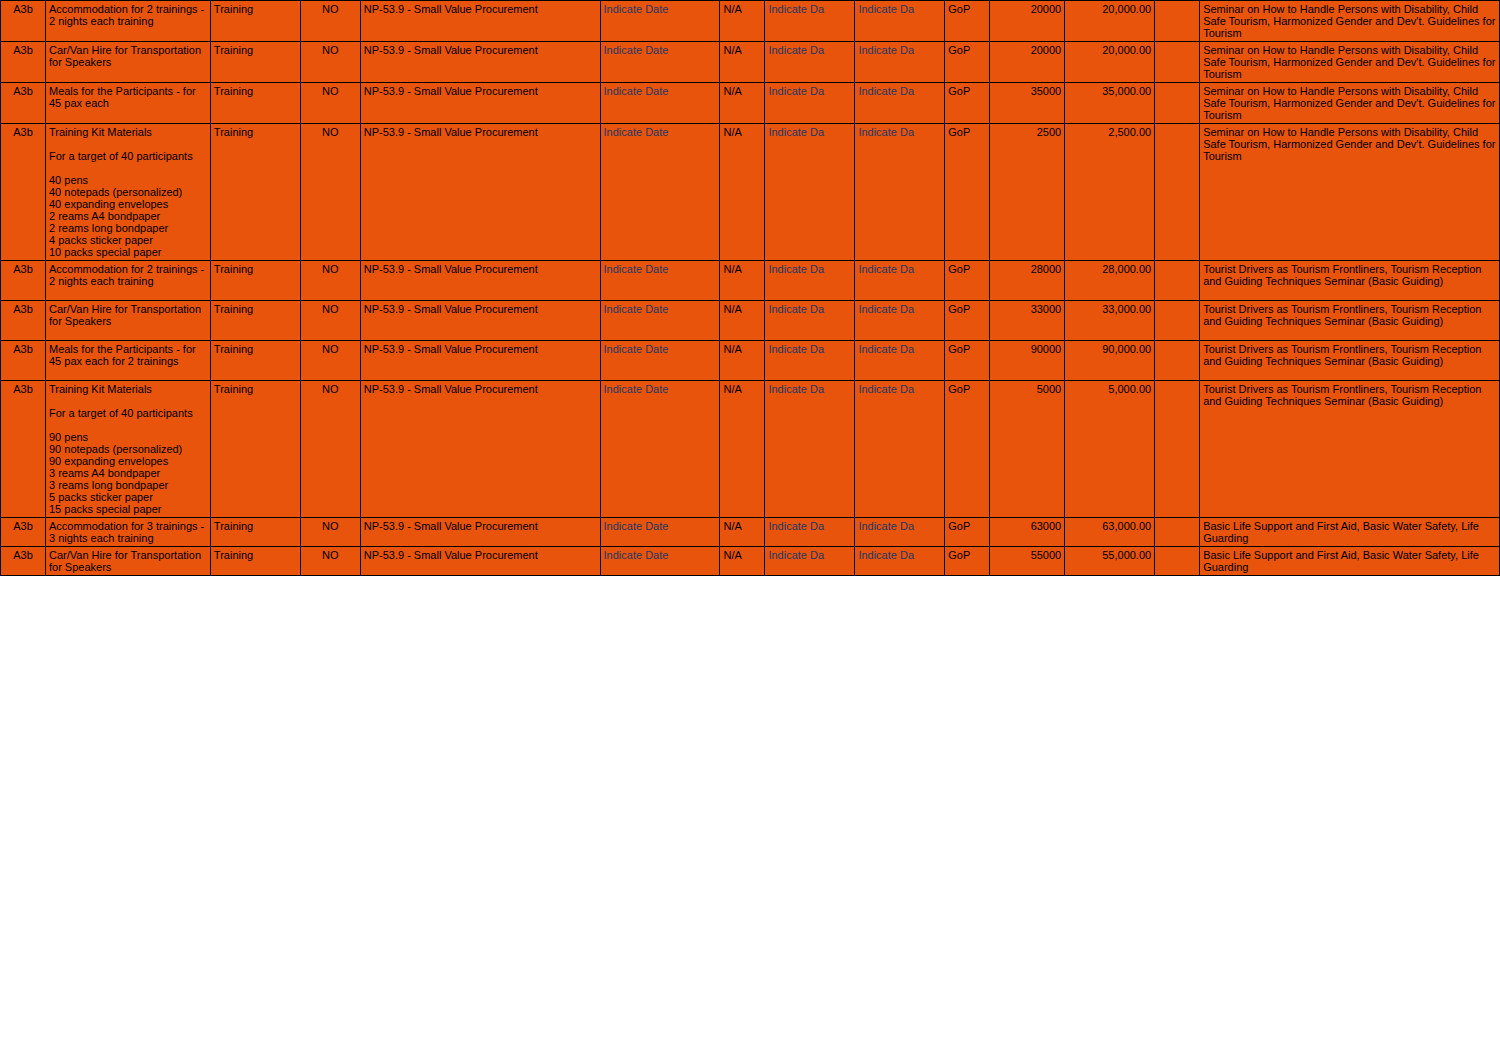| A3b | Accommodation for 2 trainings - 2 nights each training | Training | NO | NP-53.9 - Small Value Procurement | Indicate Date | N/A | Indicate Da | Indicate Da | GoP | 20000 | 20,000.00 | | Seminar on How to Handle Persons with Disability, Child Safe Tourism, Harmonized Gender and Dev't. Guidelines for Tourism |
| A3b | Car/Van Hire for Transportation for Speakers | Training | NO | NP-53.9 - Small Value Procurement | Indicate Date | N/A | Indicate Da | Indicate Da | GoP | 20000 | 20,000.00 | | Seminar on How to Handle Persons with Disability, Child Safe Tourism, Harmonized Gender and Dev't. Guidelines for Tourism |
| A3b | Meals for the Participants - for 45 pax each | Training | NO | NP-53.9 - Small Value Procurement | Indicate Date | N/A | Indicate Da | Indicate Da | GoP | 35000 | 35,000.00 | | Seminar on How to Handle Persons with Disability, Child Safe Tourism, Harmonized Gender and Dev't. Guidelines for Tourism |
| A3b | Training Kit Materials For a target of 40 participants 40 pens 40 notepads (personalized) 40 expanding envelopes 2 reams A4 bondpaper 2 reams long bondpaper 4 packs sticker paper 10 packs special paper | Training | NO | NP-53.9 - Small Value Procurement | Indicate Date | N/A | Indicate Da | Indicate Da | GoP | 2500 | 2,500.00 | | Seminar on How to Handle Persons with Disability, Child Safe Tourism, Harmonized Gender and Dev't. Guidelines for Tourism |
| A3b | Accommodation for 2 trainings - 2 nights each training | Training | NO | NP-53.9 - Small Value Procurement | Indicate Date | N/A | Indicate Da | Indicate Da | GoP | 28000 | 28,000.00 | | Tourist Drivers as Tourism Frontliners, Tourism Reception and Guiding Techniques Seminar (Basic Guiding) |
| A3b | Car/Van Hire for Transportation for Speakers | Training | NO | NP-53.9 - Small Value Procurement | Indicate Date | N/A | Indicate Da | Indicate Da | GoP | 33000 | 33,000.00 | | Tourist Drivers as Tourism Frontliners, Tourism Reception and Guiding Techniques Seminar (Basic Guiding) |
| A3b | Meals for the Participants - for 45 pax each for 2 trainings | Training | NO | NP-53.9 - Small Value Procurement | Indicate Date | N/A | Indicate Da | Indicate Da | GoP | 90000 | 90,000.00 | | Tourist Drivers as Tourism Frontliners, Tourism Reception and Guiding Techniques Seminar (Basic Guiding) |
| A3b | Training Kit Materials For a target of 40 participants 90 pens 90 notepads (personalized) 90 expanding envelopes 3 reams A4 bondpaper 3 reams long bondpaper 5 packs sticker paper 15 packs special paper | Training | NO | NP-53.9 - Small Value Procurement | Indicate Date | N/A | Indicate Da | Indicate Da | GoP | 5000 | 5,000.00 | | Tourist Drivers as Tourism Frontliners, Tourism Reception and Guiding Techniques Seminar (Basic Guiding) |
| A3b | Accommodation for 3 trainings - 3 nights each training | Training | NO | NP-53.9 - Small Value Procurement | Indicate Date | N/A | Indicate Da | Indicate Da | GoP | 63000 | 63,000.00 | | Basic Life Support and First Aid, Basic Water Safety, Life Guarding |
| A3b | Car/Van Hire for Transportation for Speakers | Training | NO | NP-53.9 - Small Value Procurement | Indicate Date | N/A | Indicate Da | Indicate Da | GoP | 55000 | 55,000.00 | | Basic Life Support and First Aid, Basic Water Safety, Life Guarding |